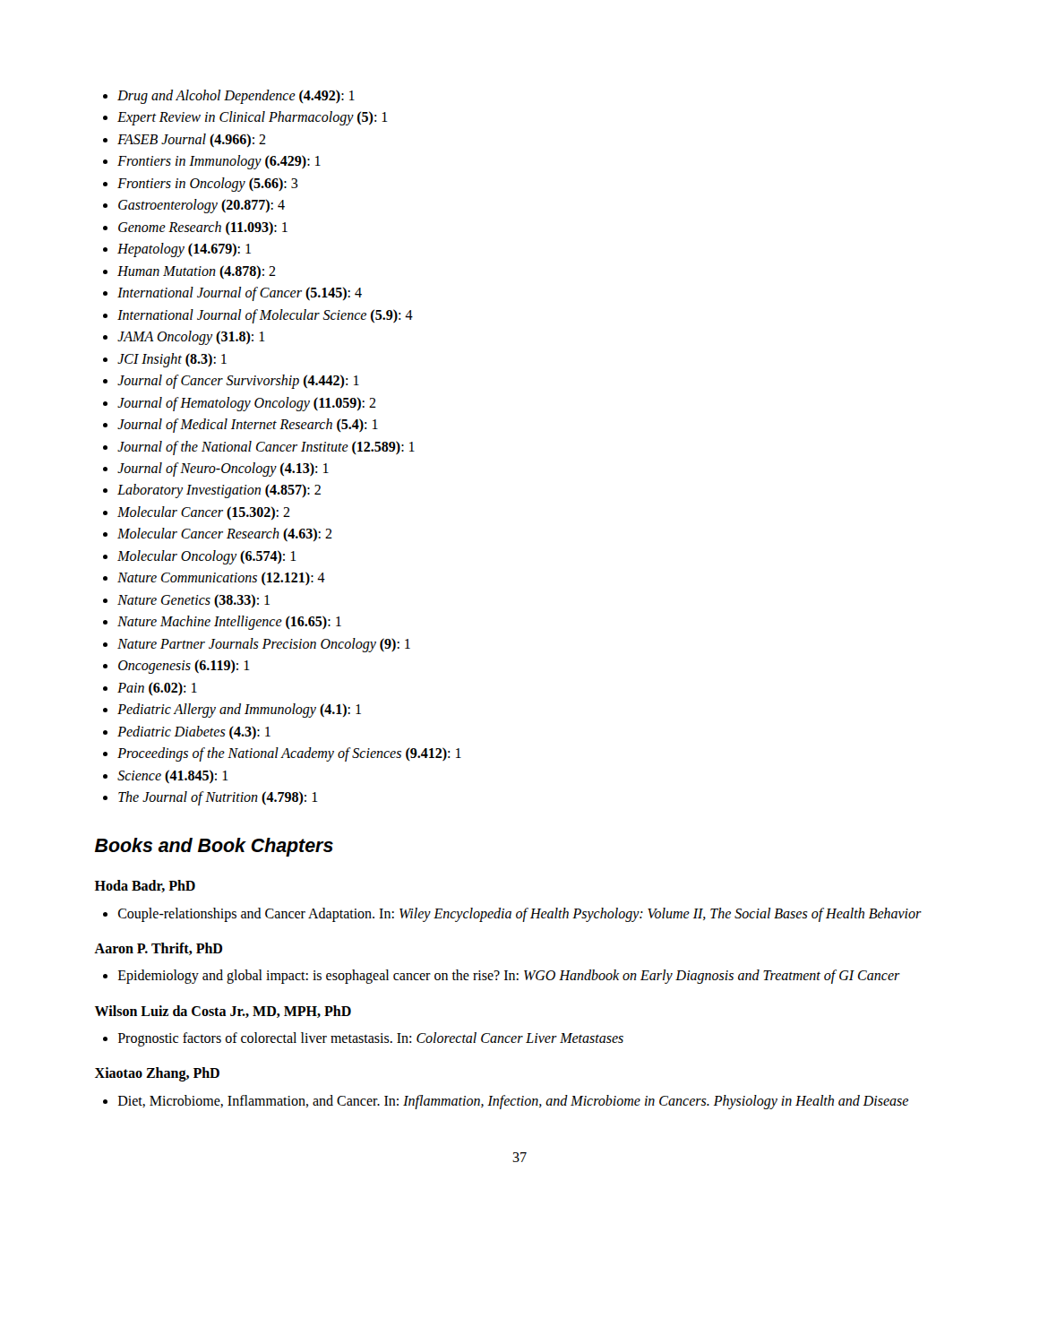Drug and Alcohol Dependence (4.492): 1
Expert Review in Clinical Pharmacology (5): 1
FASEB Journal (4.966): 2
Frontiers in Immunology (6.429): 1
Frontiers in Oncology (5.66): 3
Gastroenterology (20.877): 4
Genome Research (11.093): 1
Hepatology (14.679): 1
Human Mutation (4.878): 2
International Journal of Cancer (5.145): 4
International Journal of Molecular Science (5.9): 4
JAMA Oncology (31.8): 1
JCI Insight (8.3): 1
Journal of Cancer Survivorship (4.442): 1
Journal of Hematology Oncology (11.059): 2
Journal of Medical Internet Research (5.4): 1
Journal of the National Cancer Institute (12.589): 1
Journal of Neuro-Oncology (4.13): 1
Laboratory Investigation (4.857): 2
Molecular Cancer (15.302): 2
Molecular Cancer Research (4.63): 2
Molecular Oncology (6.574): 1
Nature Communications (12.121): 4
Nature Genetics (38.33): 1
Nature Machine Intelligence (16.65): 1
Nature Partner Journals Precision Oncology (9): 1
Oncogenesis (6.119): 1
Pain (6.02): 1
Pediatric Allergy and Immunology (4.1): 1
Pediatric Diabetes (4.3): 1
Proceedings of the National Academy of Sciences (9.412): 1
Science (41.845): 1
The Journal of Nutrition (4.798): 1
Books and Book Chapters
Hoda Badr, PhD
Couple-relationships and Cancer Adaptation. In: Wiley Encyclopedia of Health Psychology: Volume II, The Social Bases of Health Behavior
Aaron P. Thrift, PhD
Epidemiology and global impact: is esophageal cancer on the rise? In: WGO Handbook on Early Diagnosis and Treatment of GI Cancer
Wilson Luiz da Costa Jr., MD, MPH, PhD
Prognostic factors of colorectal liver metastasis. In: Colorectal Cancer Liver Metastases
Xiaotao Zhang, PhD
Diet, Microbiome, Inflammation, and Cancer. In: Inflammation, Infection, and Microbiome in Cancers. Physiology in Health and Disease
37